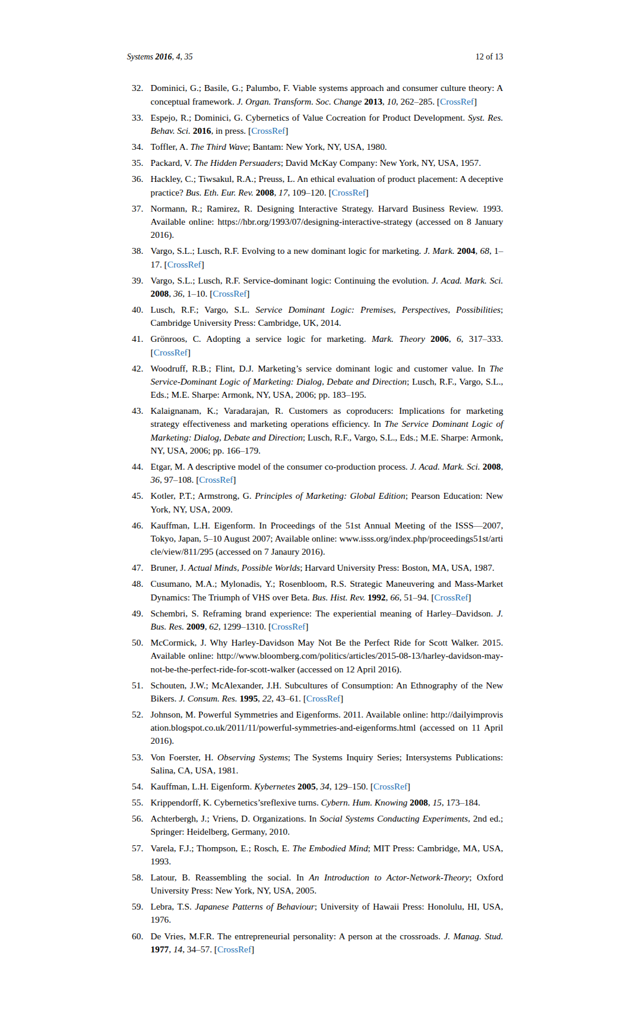Systems 2016, 4, 35 12 of 13
Dominici, G.; Basile, G.; Palumbo, F. Viable systems approach and consumer culture theory: A conceptual framework. J. Organ. Transform. Soc. Change 2013, 10, 262–285. [CrossRef]
Espejo, R.; Dominici, G. Cybernetics of Value Cocreation for Product Development. Syst. Res. Behav. Sci. 2016, in press. [CrossRef]
Toffler, A. The Third Wave; Bantam: New York, NY, USA, 1980.
Packard, V. The Hidden Persuaders; David McKay Company: New York, NY, USA, 1957.
Hackley, C.; Tiwsakul, R.A.; Preuss, L. An ethical evaluation of product placement: A deceptive practice? Bus. Eth. Eur. Rev. 2008, 17, 109–120. [CrossRef]
Normann, R.; Ramirez, R. Designing Interactive Strategy. Harvard Business Review. 1993. Available online: https://hbr.org/1993/07/designing-interactive-strategy (accessed on 8 January 2016).
Vargo, S.L.; Lusch, R.F. Evolving to a new dominant logic for marketing. J. Mark. 2004, 68, 1–17. [CrossRef]
Vargo, S.L.; Lusch, R.F. Service-dominant logic: Continuing the evolution. J. Acad. Mark. Sci. 2008, 36, 1–10. [CrossRef]
Lusch, R.F.; Vargo, S.L. Service Dominant Logic: Premises, Perspectives, Possibilities; Cambridge University Press: Cambridge, UK, 2014.
Grönroos, C. Adopting a service logic for marketing. Mark. Theory 2006, 6, 317–333. [CrossRef]
Woodruff, R.B.; Flint, D.J. Marketing’s service dominant logic and customer value. In The Service-Dominant Logic of Marketing: Dialog, Debate and Direction; Lusch, R.F., Vargo, S.L., Eds.; M.E. Sharpe: Armonk, NY, USA, 2006; pp. 183–195.
Kalaignanam, K.; Varadarajan, R. Customers as coproducers: Implications for marketing strategy effectiveness and marketing operations efficiency. In The Service Dominant Logic of Marketing: Dialog, Debate and Direction; Lusch, R.F., Vargo, S.L., Eds.; M.E. Sharpe: Armonk, NY, USA, 2006; pp. 166–179.
Etgar, M. A descriptive model of the consumer co-production process. J. Acad. Mark. Sci. 2008, 36, 97–108. [CrossRef]
Kotler, P.T.; Armstrong, G. Principles of Marketing: Global Edition; Pearson Education: New York, NY, USA, 2009.
Kauffman, L.H. Eigenform. In Proceedings of the 51st Annual Meeting of the ISSS—2007, Tokyo, Japan, 5–10 August 2007; Available online: www.isss.org/index.php/proceedings51st/article/view/811/295 (accessed on 7 Janaury 2016).
Bruner, J. Actual Minds, Possible Worlds; Harvard University Press: Boston, MA, USA, 1987.
Cusumano, M.A.; Mylonadis, Y.; Rosenbloom, R.S. Strategic Maneuvering and Mass-Market Dynamics: The Triumph of VHS over Beta. Bus. Hist. Rev. 1992, 66, 51–94. [CrossRef]
Schembri, S. Reframing brand experience: The experiential meaning of Harley–Davidson. J. Bus. Res. 2009, 62, 1299–1310. [CrossRef]
McCormick, J. Why Harley-Davidson May Not Be the Perfect Ride for Scott Walker. 2015. Available online: http://www.bloomberg.com/politics/articles/2015-08-13/harley-davidson-may-not-be-the-perfect-ride-for-scott-walker (accessed on 12 April 2016).
Schouten, J.W.; McAlexander, J.H. Subcultures of Consumption: An Ethnography of the New Bikers. J. Consum. Res. 1995, 22, 43–61. [CrossRef]
Johnson, M. Powerful Symmetries and Eigenforms. 2011. Available online: http://dailyimprovisation.blogspot.co.uk/2011/11/powerful-symmetries-and-eigenforms.html (accessed on 11 April 2016).
Von Foerster, H. Observing Systems; The Systems Inquiry Series; Intersystems Publications: Salina, CA, USA, 1981.
Kauffman, L.H. Eigenform. Kybernetes 2005, 34, 129–150. [CrossRef]
Krippendorff, K. Cybernetics’sreflexive turns. Cybern. Hum. Knowing 2008, 15, 173–184.
Achterbergh, J.; Vriens, D. Organizations. In Social Systems Conducting Experiments, 2nd ed.; Springer: Heidelberg, Germany, 2010.
Varela, F.J.; Thompson, E.; Rosch, E. The Embodied Mind; MIT Press: Cambridge, MA, USA, 1993.
Latour, B. Reassembling the social. In An Introduction to Actor-Network-Theory; Oxford University Press: New York, NY, USA, 2005.
Lebra, T.S. Japanese Patterns of Behaviour; University of Hawaii Press: Honolulu, HI, USA, 1976.
De Vries, M.F.R. The entrepreneurial personality: A person at the crossroads. J. Manag. Stud. 1977, 14, 34–57. [CrossRef]